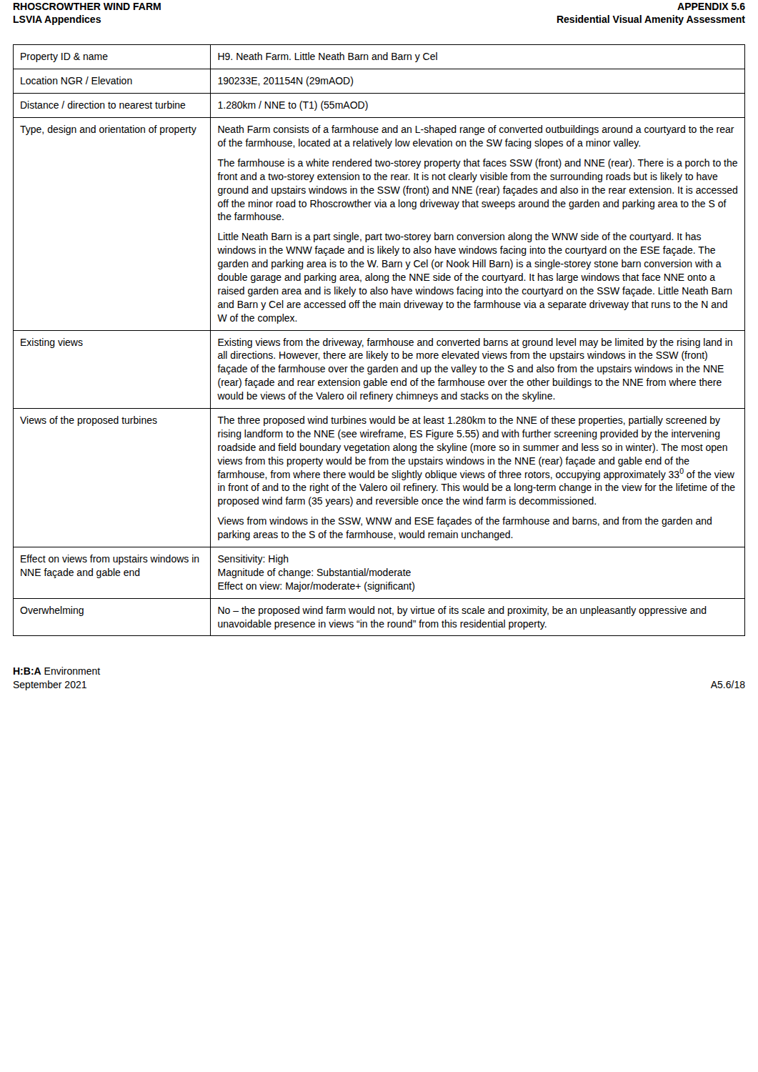RHOSCROWTHER WIND FARM LSVIA Appendices
APPENDIX 5.6 Residential Visual Amenity Assessment
| Property ID & name | H9. Neath Farm. Little Neath Barn and Barn y Cel |
| Location NGR / Elevation | 190233E, 201154N (29mAOD) |
| Distance / direction to nearest turbine | 1.280km / NNE to (T1) (55mAOD) |
| Type, design and orientation of property | Neath Farm consists of a farmhouse and an L-shaped range of converted outbuildings around a courtyard to the rear of the farmhouse, located at a relatively low elevation on the SW facing slopes of a minor valley. The farmhouse is a white rendered two-storey property that faces SSW (front) and NNE (rear). There is a porch to the front and a two-storey extension to the rear. It is not clearly visible from the surrounding roads but is likely to have ground and upstairs windows in the SSW (front) and NNE (rear) façades and also in the rear extension. It is accessed off the minor road to Rhoscrowther via a long driveway that sweeps around the garden and parking area to the S of the farmhouse. Little Neath Barn is a part single, part two-storey barn conversion along the WNW side of the courtyard. It has windows in the WNW façade and is likely to also have windows facing into the courtyard on the ESE façade. The garden and parking area is to the W. Barn y Cel (or Nook Hill Barn) is a single-storey stone barn conversion with a double garage and parking area, along the NNE side of the courtyard. It has large windows that face NNE onto a raised garden area and is likely to also have windows facing into the courtyard on the SSW façade. Little Neath Barn and Barn y Cel are accessed off the main driveway to the farmhouse via a separate driveway that runs to the N and W of the complex. |
| Existing views | Existing views from the driveway, farmhouse and converted barns at ground level may be limited by the rising land in all directions. However, there are likely to be more elevated views from the upstairs windows in the SSW (front) façade of the farmhouse over the garden and up the valley to the S and also from the upstairs windows in the NNE (rear) façade and rear extension gable end of the farmhouse over the other buildings to the NNE from where there would be views of the Valero oil refinery chimneys and stacks on the skyline. |
| Views of the proposed turbines | The three proposed wind turbines would be at least 1.280km to the NNE of these properties, partially screened by rising landform to the NNE (see wireframe, ES Figure 5.55) and with further screening provided by the intervening roadside and field boundary vegetation along the skyline (more so in summer and less so in winter). The most open views from this property would be from the upstairs windows in the NNE (rear) façade and gable end of the farmhouse, from where there would be slightly oblique views of three rotors, occupying approximately 33 0 of the view in front of and to the right of the Valero oil refinery. This would be a long-term change in the view for the lifetime of the proposed wind farm (35 years) and reversible once the wind farm is decommissioned. Views from windows in the SSW, WNW and ESE façades of the farmhouse and barns, and from the garden and parking areas to the S of the farmhouse, would remain unchanged. |
| Effect on views from upstairs windows in NNE façade and gable end | Sensitivity: High Magnitude of change: Substantial/moderate Effect on view: Major/moderate+ (significant) |
| Overwhelming | No – the proposed wind farm would not, by virtue of its scale and proximity, be an unpleasantly oppressive and unavoidable presence in views “in the round” from this residential property. |
H:B:A Environment
September 2021
A5.6/18